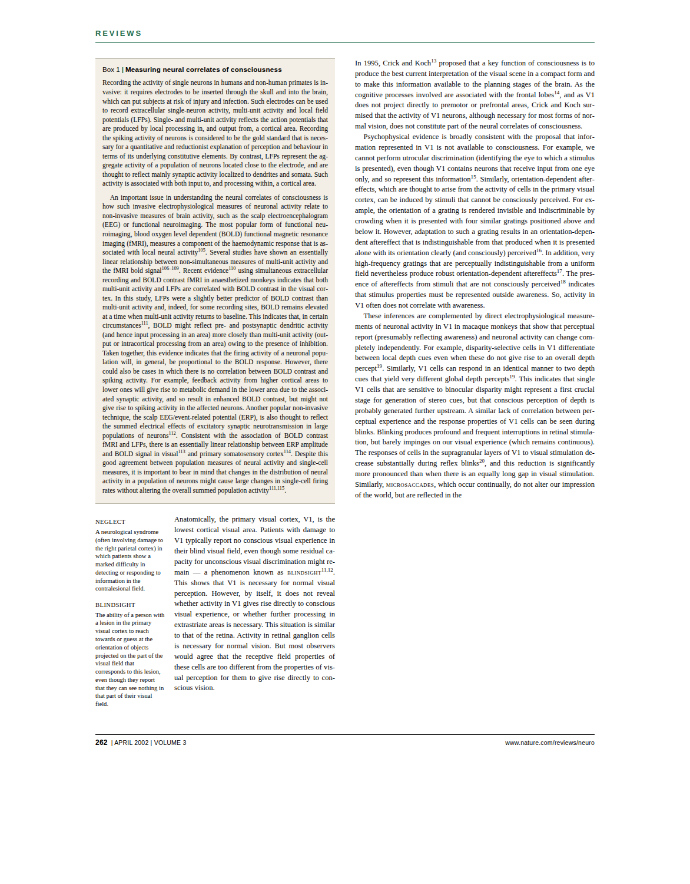REVIEWS
Box 1|Measuring neural correlates of consciousness
Recording the activity of single neurons in humans and non-human primates is invasive: it requires electrodes to be inserted through the skull and into the brain, which can put subjects at risk of injury and infection. Such electrodes can be used to record extracellular single-neuron activity, multi-unit activity and local field potentials (LFPs). Single- and multi-unit activity reflects the action potentials that are produced by local processing in, and output from, a cortical area. Recording the spiking activity of neurons is considered to be the gold standard that is necessary for a quantitative and reductionist explanation of perception and behaviour in terms of its underlying constitutive elements. By contrast, LFPs represent the aggregate activity of a population of neurons located close to the electrode, and are thought to reflect mainly synaptic activity localized to dendrites and somata. Such activity is associated with both input to, and processing within, a cortical area.
An important issue in understanding the neural correlates of consciousness is how such invasive electrophysiological measures of neuronal activity relate to non-invasive measures of brain activity, such as the scalp electroencephalogram (EEG) or functional neuroimaging. The most popular form of functional neuroimaging, blood oxygen level dependent (BOLD) functional magnetic resonance imaging (fMRI), measures a component of the haemodynamic response that is associated with local neural activity105. Several studies have shown an essentially linear relationship between non-simultaneous measures of multi-unit activity and the fMRI bold signal106–109. Recent evidence110 using simultaneous extracellular recording and BOLD contrast fMRI in anaesthetized monkeys indicates that both multi-unit activity and LFPs are correlated with BOLD contrast in the visual cortex. In this study, LFPs were a slightly better predictor of BOLD contrast than multi-unit activity and, indeed, for some recording sites, BOLD remains elevated at a time when multi-unit activity returns to baseline. This indicates that, in certain circumstances111, BOLD might reflect pre- and postsynaptic dendritic activity (and hence input processing in an area) more closely than multi-unit activity (output or intracortical processing from an area) owing to the presence of inhibition. Taken together, this evidence indicates that the firing activity of a neuronal population will, in general, be proportional to the BOLD response. However, there could also be cases in which there is no correlation between BOLD contrast and spiking activity. For example, feedback activity from higher cortical areas to lower ones will give rise to metabolic demand in the lower area due to the associated synaptic activity, and so result in enhanced BOLD contrast, but might not give rise to spiking activity in the affected neurons. Another popular non-invasive technique, the scalp EEG/event-related potential (ERP), is also thought to reflect the summed electrical effects of excitatory synaptic neurotransmission in large populations of neurons112. Consistent with the association of BOLD contrast fMRI and LFPs, there is an essentially linear relationship between ERP amplitude and BOLD signal in visual113 and primary somatosensory cortex114. Despite this good agreement between population measures of neural activity and single-cell measures, it is important to bear in mind that changes in the distribution of neural activity in a population of neurons might cause large changes in single-cell firing rates without altering the overall summed population activity111,115.
NEGLECT
A neurological syndrome (often involving damage to the right parietal cortex) in which patients show a marked difficulty in detecting or responding to information in the contralesional field.
BLINDSIGHT
The ability of a person with a lesion in the primary visual cortex to reach towards or guess at the orientation of objects projected on the part of the visual field that corresponds to this lesion, even though they report that they can see nothing in that part of their visual field.
Anatomically, the primary visual cortex, V1, is the lowest cortical visual area. Patients with damage to V1 typically report no conscious visual experience in their blind visual field, even though some residual capacity for unconscious visual discrimination might remain — a phenomenon known as blindsight11,12. This shows that V1 is necessary for normal visual perception. However, by itself, it does not reveal whether activity in V1 gives rise directly to conscious visual experience, or whether further processing in extrastriate areas is necessary. This situation is similar to that of the retina. Activity in retinal ganglion cells is necessary for normal vision. But most observers would agree that the receptive field properties of these cells are too different from the properties of visual perception for them to give rise directly to conscious vision.
In 1995, Crick and Koch13 proposed that a key function of consciousness is to produce the best current interpretation of the visual scene in a compact form and to make this information available to the planning stages of the brain. As the cognitive processes involved are associated with the frontal lobes14, and as V1 does not project directly to premotor or prefrontal areas, Crick and Koch surmised that the activity of V1 neurons, although necessary for most forms of normal vision, does not constitute part of the neural correlates of consciousness.
Psychophysical evidence is broadly consistent with the proposal that information represented in V1 is not available to consciousness. For example, we cannot perform utrocular discrimination (identifying the eye to which a stimulus is presented), even though V1 contains neurons that receive input from one eye only, and so represent this information15. Similarly, orientation-dependent aftereffects, which are thought to arise from the activity of cells in the primary visual cortex, can be induced by stimuli that cannot be consciously perceived. For example, the orientation of a grating is rendered invisible and indiscriminable by crowding when it is presented with four similar gratings positioned above and below it. However, adaptation to such a grating results in an orientation-dependent aftereffect that is indistinguishable from that produced when it is presented alone with its orientation clearly (and consciously) perceived16. In addition, very high-frequency gratings that are perceptually indistinguishable from a uniform field nevertheless produce robust orientation-dependent aftereffects17. The presence of aftereffects from stimuli that are not consciously perceived18 indicates that stimulus properties must be represented outside awareness. So, activity in V1 often does not correlate with awareness.
These inferences are complemented by direct electrophysiological measurements of neuronal activity in V1 in macaque monkeys that show that perceptual report (presumably reflecting awareness) and neuronal activity can change completely independently. For example, disparity-selective cells in V1 differentiate between local depth cues even when these do not give rise to an overall depth percept19. Similarly, V1 cells can respond in an identical manner to two depth cues that yield very different global depth percepts19. This indicates that single V1 cells that are sensitive to binocular disparity might represent a first crucial stage for generation of stereo cues, but that conscious perception of depth is probably generated further upstream. A similar lack of correlation between perceptual experience and the response properties of V1 cells can be seen during blinks. Blinking produces profound and frequent interruptions in retinal stimulation, but barely impinges on our visual experience (which remains continuous). The responses of cells in the supragranular layers of V1 to visual stimulation decrease substantially during reflex blinks20, and this reduction is significantly more pronounced than when there is an equally long gap in visual stimulation. Similarly, microsaccades, which occur continually, do not alter our impression of the world, but are reflected in the
262| APRIL 2002 | VOLUME 3
www.nature.com/reviews/neuro